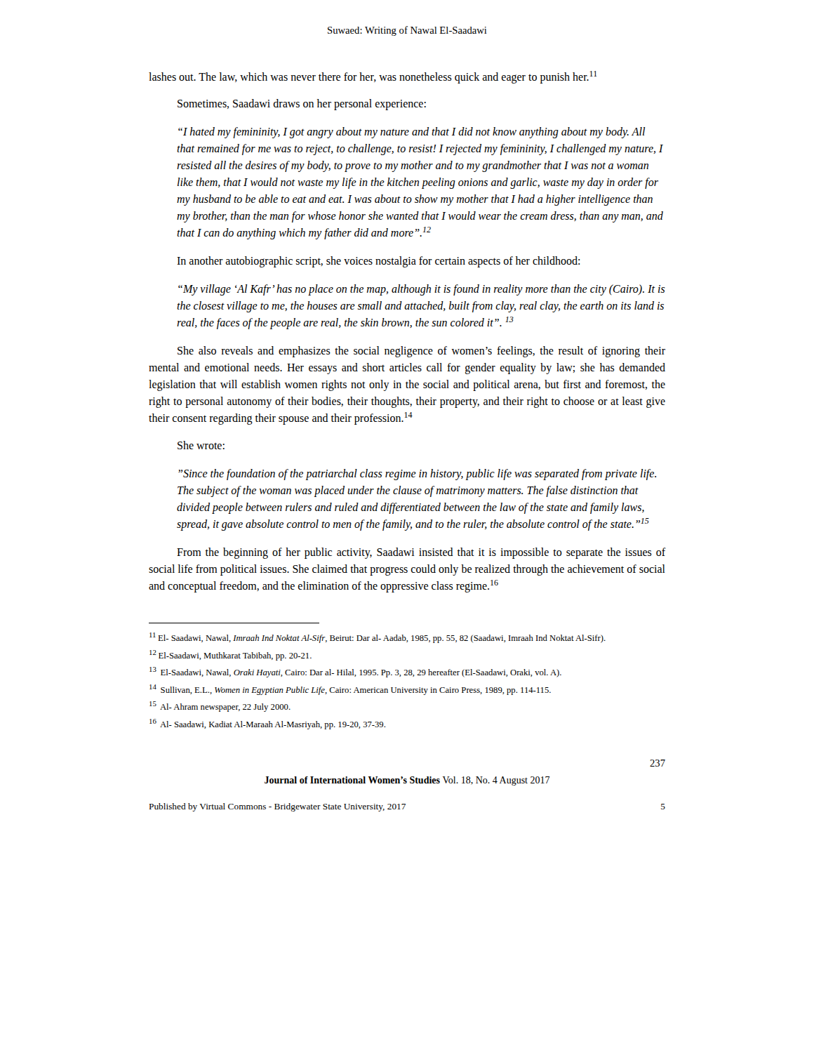Suwaed: Writing of Nawal El-Saadawi
lashes out. The law, which was never there for her, was nonetheless quick and eager to punish her.11
Sometimes, Saadawi draws on her personal experience:
“I hated my femininity, I got angry about my nature and that I did not know anything about my body. All that remained for me was to reject, to challenge, to resist! I rejected my femininity, I challenged my nature, I resisted all the desires of my body, to prove to my mother and to my grandmother that I was not a woman like them, that I would not waste my life in the kitchen peeling onions and garlic, waste my day in order for my husband to be able to eat and eat. I was about to show my mother that I had a higher intelligence than my brother, than the man for whose honor she wanted that I would wear the cream dress, than any man, and that I can do anything which my father did and more”.12
In another autobiographic script, she voices nostalgia for certain aspects of her childhood:
“My village ‘Al Kafr’ has no place on the map, although it is found in reality more than the city (Cairo). It is the closest village to me, the houses are small and attached, built from clay, real clay, the earth on its land is real, the faces of the people are real, the skin brown, the sun colored it”. 13
She also reveals and emphasizes the social negligence of women’s feelings, the result of ignoring their mental and emotional needs. Her essays and short articles call for gender equality by law; she has demanded legislation that will establish women rights not only in the social and political arena, but first and foremost, the right to personal autonomy of their bodies, their thoughts, their property, and their right to choose or at least give their consent regarding their spouse and their profession.14
She wrote:
”Since the foundation of the patriarchal class regime in history, public life was separated from private life. The subject of the woman was placed under the clause of matrimony matters. The false distinction that divided people between rulers and ruled and differentiated between the law of the state and family laws, spread, it gave absolute control to men of the family, and to the ruler, the absolute control of the state.”15
From the beginning of her public activity, Saadawi insisted that it is impossible to separate the issues of social life from political issues. She claimed that progress could only be realized through the achievement of social and conceptual freedom, and the elimination of the oppressive class regime.16
11 El- Saadawi, Nawal, Imraah Ind Noktat Al-Sifr, Beirut: Dar al- Aadab, 1985, pp. 55, 82 (Saadawi, Imraah Ind Noktat Al-Sifr).
12 El-Saadawi, Muthkarat Tabibah, pp. 20-21.
13 El-Saadawi, Nawal, Oraki Hayati, Cairo: Dar al- Hilal, 1995. Pp. 3, 28, 29 hereafter (El-Saadawi, Oraki, vol. A).
14 Sullivan, E.L., Women in Egyptian Public Life, Cairo: American University in Cairo Press, 1989, pp. 114-115.
15 Al- Ahram newspaper, 22 July 2000.
16 Al- Saadawi, Kadiat Al-Maraah Al-Masriyah, pp. 19-20, 37-39.
237
Journal of International Women’s Studies Vol. 18, No. 4 August 2017
Published by Virtual Commons - Bridgewater State University, 2017 5